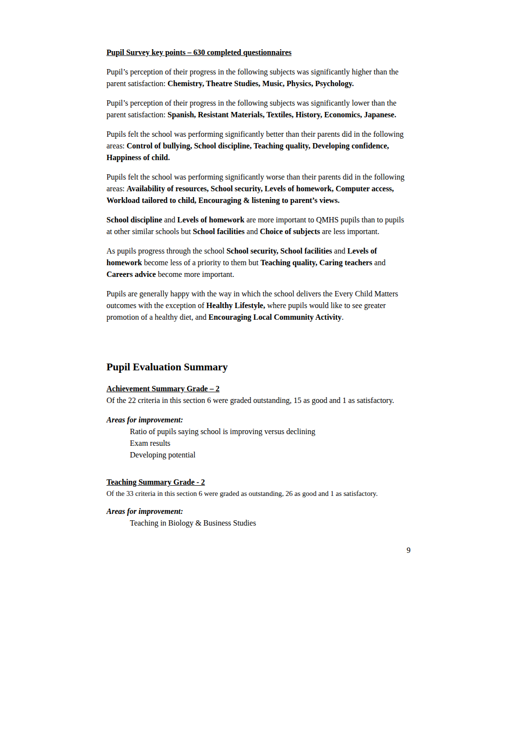Pupil Survey key points – 630 completed questionnaires
Pupil’s perception of their progress in the following subjects was significantly higher than the parent satisfaction: Chemistry, Theatre Studies, Music, Physics, Psychology.
Pupil’s perception of their progress in the following subjects was significantly lower than the parent satisfaction: Spanish, Resistant Materials, Textiles, History, Economics, Japanese.
Pupils felt the school was performing significantly better than their parents did in the following areas: Control of bullying, School discipline, Teaching quality, Developing confidence, Happiness of child.
Pupils felt the school was performing significantly worse than their parents did in the following areas: Availability of resources, School security, Levels of homework, Computer access, Workload tailored to child, Encouraging & listening to parent’s views.
School discipline and Levels of homework are more important to QMHS pupils than to pupils at other similar schools but School facilities and Choice of subjects are less important.
As pupils progress through the school School security, School facilities and Levels of homework become less of a priority to them but Teaching quality, Caring teachers and Careers advice become more important.
Pupils are generally happy with the way in which the school delivers the Every Child Matters outcomes with the exception of Healthy Lifestyle, where pupils would like to see greater promotion of a healthy diet, and Encouraging Local Community Activity.
Pupil Evaluation Summary
Achievement Summary Grade – 2
Of the 22 criteria in this section 6 were graded outstanding, 15 as good and 1 as satisfactory.
Areas for improvement:
Ratio of pupils saying school is improving versus declining
Exam results
Developing potential
Teaching Summary Grade - 2
Of the 33 criteria in this section 6 were graded as outstanding, 26 as good and 1 as satisfactory.
Areas for improvement:
Teaching in Biology & Business Studies
9